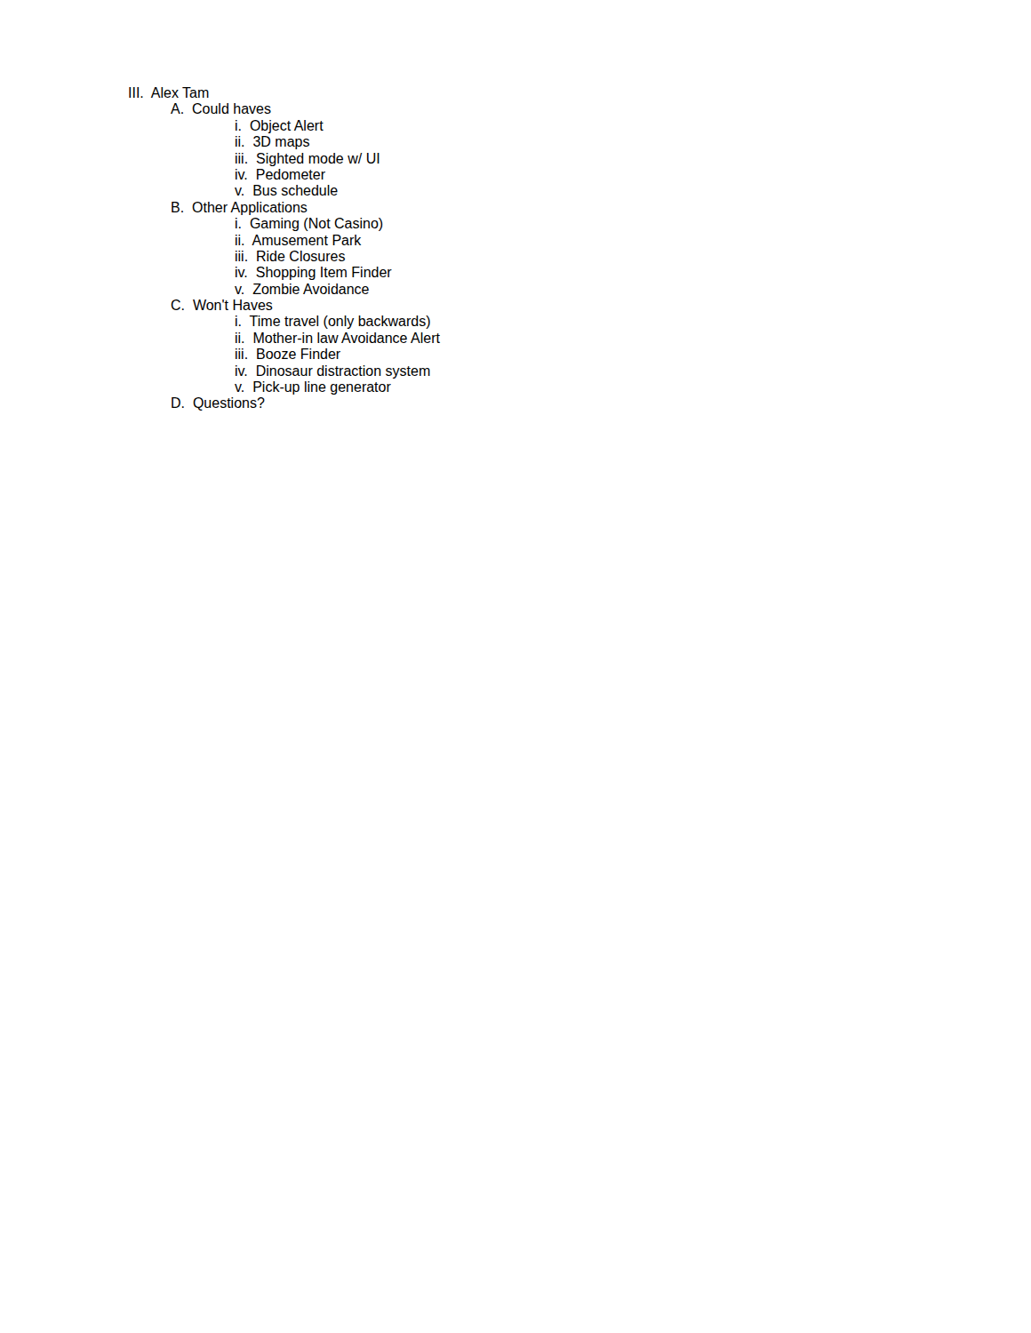III. Alex Tam
A. Could haves
i. Object Alert
ii. 3D maps
iii. Sighted mode w/ UI
iv. Pedometer
v. Bus schedule
B. Other Applications
i. Gaming (Not Casino)
ii. Amusement Park
iii. Ride Closures
iv. Shopping Item Finder
v. Zombie Avoidance
C. Won't Haves
i. Time travel (only backwards)
ii. Mother-in law Avoidance Alert
iii. Booze Finder
iv. Dinosaur distraction system
v. Pick-up line generator
D. Questions?